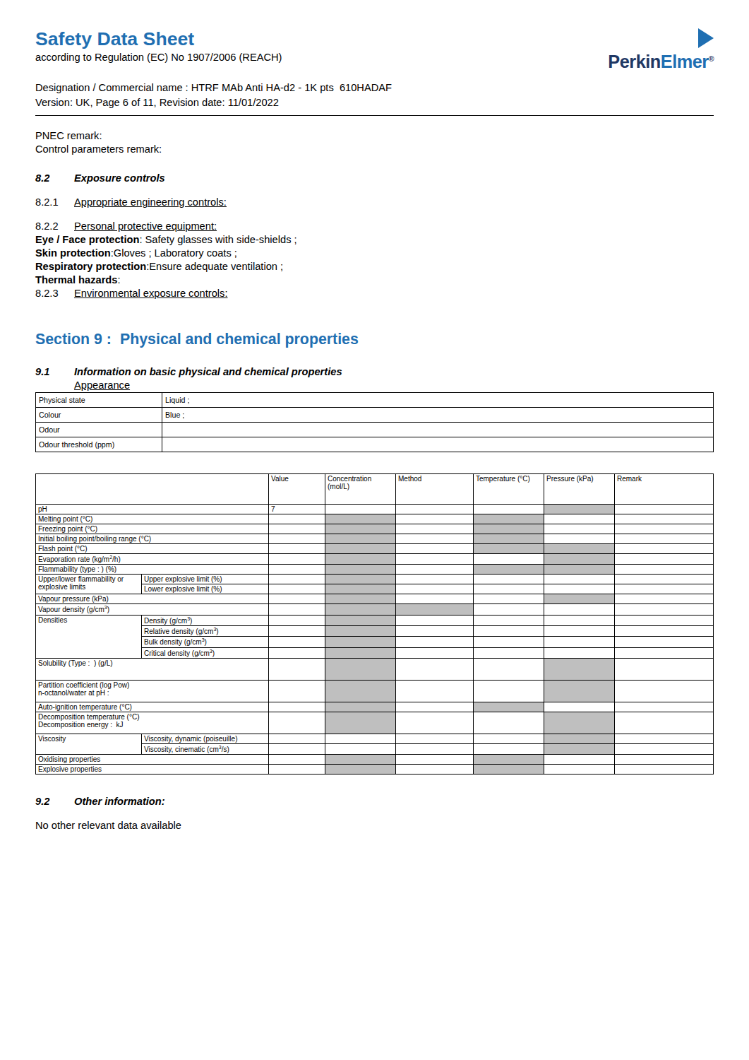Safety Data Sheet
according to Regulation (EC) No 1907/2006 (REACH)
Designation / Commercial name : HTRF MAb Anti HA-d2 - 1K pts 610HADAF
Version: UK, Page 6 of 11, Revision date: 11/01/2022
PerkinElmer®
PNEC remark:
Control parameters remark:
8.2 Exposure controls
8.2.1 Appropriate engineering controls:
8.2.2 Personal protective equipment:
Eye / Face protection: Safety glasses with side-shields ;
Skin protection:Gloves ; Laboratory coats ;
Respiratory protection:Ensure adequate ventilation ;
Thermal hazards:
8.2.3 Environmental exposure controls:
Section 9 : Physical and chemical properties
9.1 Information on basic physical and chemical properties
Appearance
| Physical state | Liquid ; |
| Colour | Blue ; |
| Odour | |
| Odour threshold (ppm) | |
| | Value | Concentration (mol/L) | Method | Temperature (°C) | Pressure (kPa) | Remark |
| --- | --- | --- | --- | --- | --- | --- |
| pH | 7 | | | | | |
| Melting point (°C) | | | | | | |
| Freezing point (°C) | | | | | | |
| Initial boiling point/boiling range (°C) | | | | | | |
| Flash point (°C) | | | | | | |
| Evaporation rate (kg/m 2 /h) | | | | | | |
| Flammability (type : ) (%) | | | | | | |
| Upper/lower flammability or explosive limits | Upper explosive limit (%) | | | | | | |
| Lower explosive limit (%) | | | | | | |
| Vapour pressure (kPa) | | | | | | |
| Vapour density (g/cm 3 ) | | | | | | |
| Densities | Density (g/cm 3 ) | | | | | | |
| Relative density (g/cm 3 ) | | | | | | |
| Bulk density (g/cm 3 ) | | | | | | |
| Critical density (g/cm 3 ) | | | | | | |
| Solubility (Type : ) (g/L) | | | | | | |
| Partition coefficient (log Pow) n-octanol/water at pH : | | | | | | |
| Auto-ignition temperature (°C) | | | | | | |
| Decomposition temperature (°C) Decomposition energy : kJ | | | | | | |
| Viscosity | Viscosity, dynamic (poiseuille) | | | | | | |
| Viscosity, cinematic (cm 3 /s) | | | | | | |
| Oxidising properties | | | | | | |
| Explosive properties | | | | | | |
9.2 Other information:
No other relevant data available